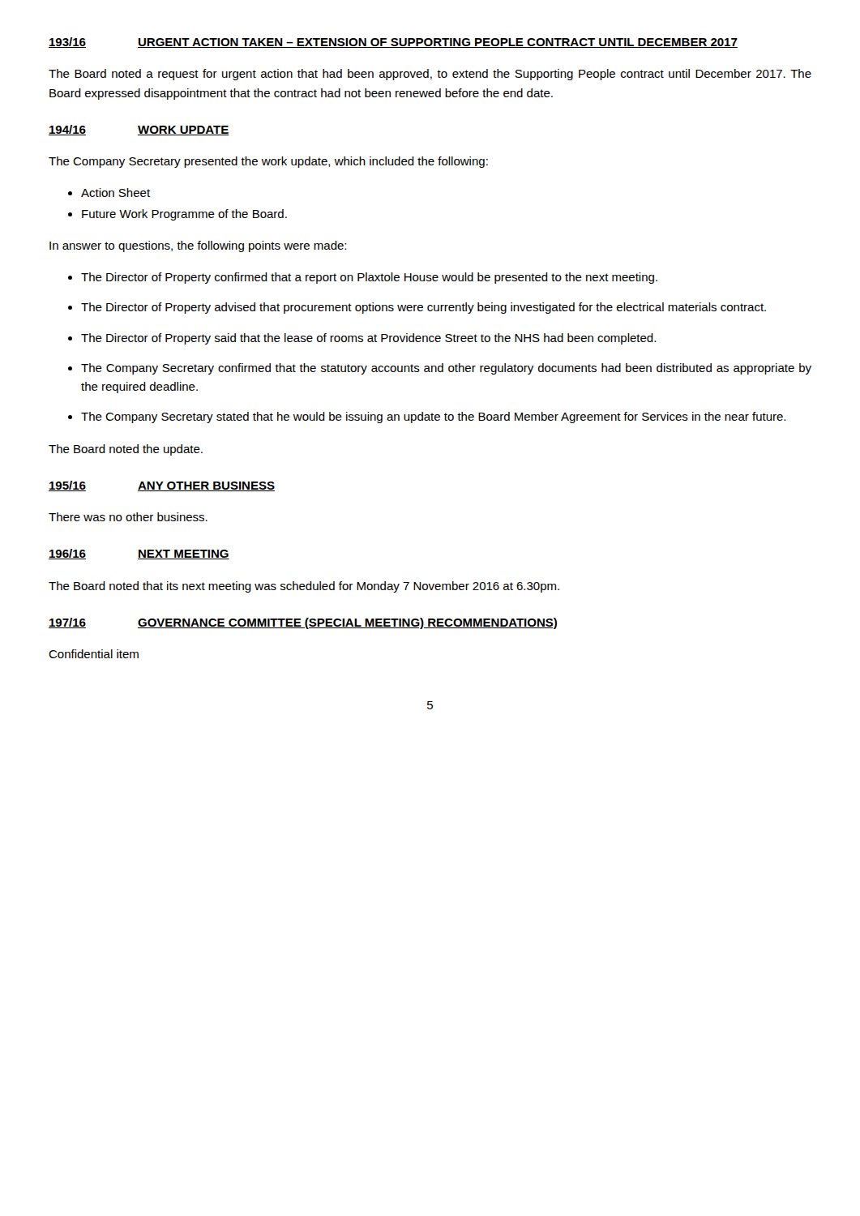193/16 URGENT ACTION TAKEN – EXTENSION OF SUPPORTING PEOPLE CONTRACT UNTIL DECEMBER 2017
The Board noted a request for urgent action that had been approved, to extend the Supporting People contract until December 2017. The Board expressed disappointment that the contract had not been renewed before the end date.
194/16 WORK UPDATE
The Company Secretary presented the work update, which included the following:
Action Sheet
Future Work Programme of the Board.
In answer to questions, the following points were made:
The Director of Property confirmed that a report on Plaxtole House would be presented to the next meeting.
The Director of Property advised that procurement options were currently being investigated for the electrical materials contract.
The Director of Property said that the lease of rooms at Providence Street to the NHS had been completed.
The Company Secretary confirmed that the statutory accounts and other regulatory documents had been distributed as appropriate by the required deadline.
The Company Secretary stated that he would be issuing an update to the Board Member Agreement for Services in the near future.
The Board noted the update.
195/16 ANY OTHER BUSINESS
There was no other business.
196/16 NEXT MEETING
The Board noted that its next meeting was scheduled for Monday 7 November 2016 at 6.30pm.
197/16 GOVERNANCE COMMITTEE (SPECIAL MEETING) RECOMMENDATIONS)
Confidential item
5